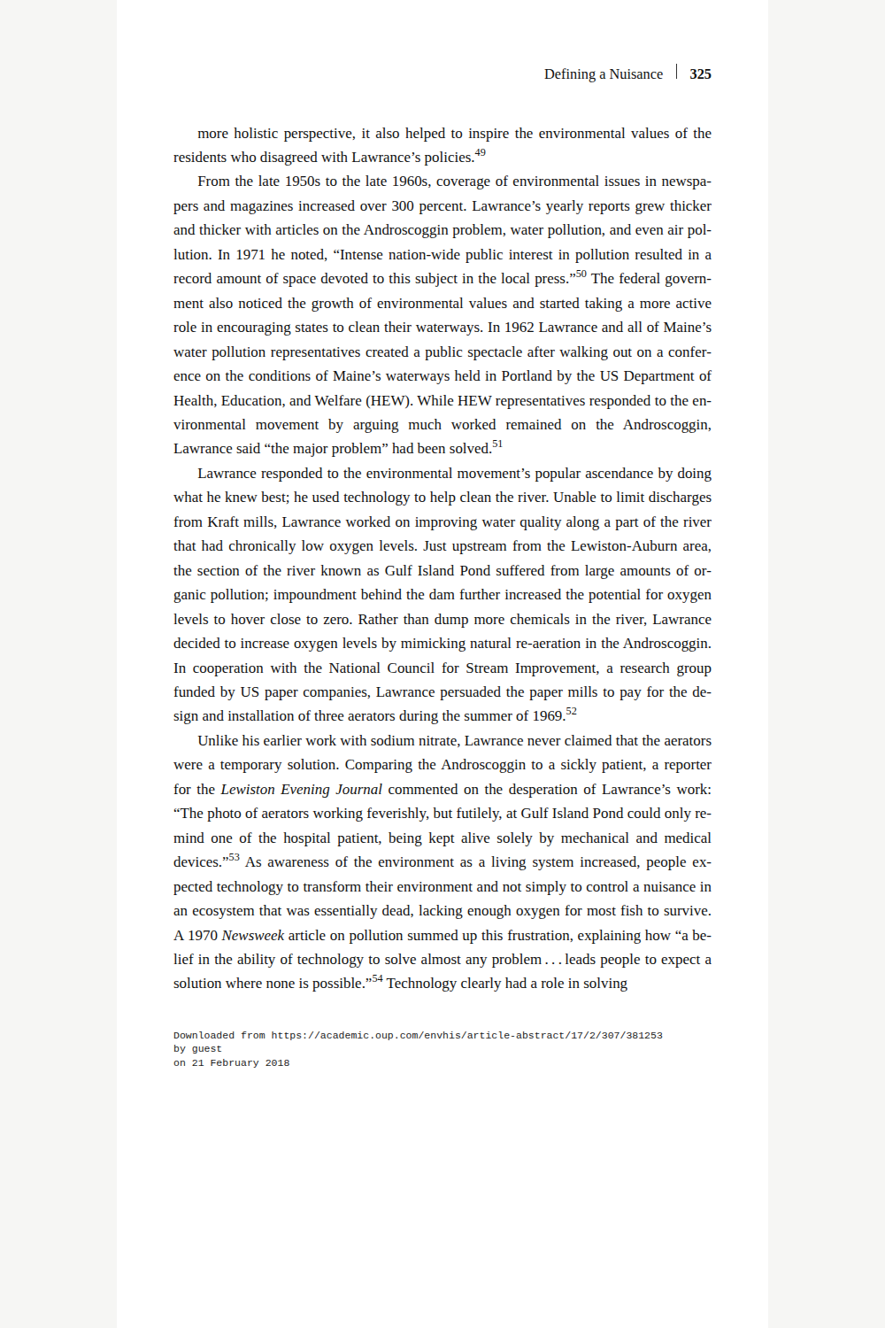Defining a Nuisance 325
more holistic perspective, it also helped to inspire the environmental values of the residents who disagreed with Lawrance’s policies.49
From the late 1950s to the late 1960s, coverage of environmental issues in newspapers and magazines increased over 300 percent. Lawrance’s yearly reports grew thicker and thicker with articles on the Androscoggin problem, water pollution, and even air pollution. In 1971 he noted, “Intense nation-wide public interest in pollution resulted in a record amount of space devoted to this subject in the local press.”50 The federal government also noticed the growth of environmental values and started taking a more active role in encouraging states to clean their waterways. In 1962 Lawrance and all of Maine’s water pollution representatives created a public spectacle after walking out on a conference on the conditions of Maine’s waterways held in Portland by the US Department of Health, Education, and Welfare (HEW). While HEW representatives responded to the environmental movement by arguing much worked remained on the Androscoggin, Lawrance said “the major problem” had been solved.51
Lawrance responded to the environmental movement’s popular ascendance by doing what he knew best; he used technology to help clean the river. Unable to limit discharges from Kraft mills, Lawrance worked on improving water quality along a part of the river that had chronically low oxygen levels. Just upstream from the Lewiston-Auburn area, the section of the river known as Gulf Island Pond suffered from large amounts of organic pollution; impoundment behind the dam further increased the potential for oxygen levels to hover close to zero. Rather than dump more chemicals in the river, Lawrance decided to increase oxygen levels by mimicking natural re-aeration in the Androscoggin. In cooperation with the National Council for Stream Improvement, a research group funded by US paper companies, Lawrance persuaded the paper mills to pay for the design and installation of three aerators during the summer of 1969.52
Unlike his earlier work with sodium nitrate, Lawrance never claimed that the aerators were a temporary solution. Comparing the Androscoggin to a sickly patient, a reporter for the Lewiston Evening Journal commented on the desperation of Lawrance’s work: “The photo of aerators working feverishly, but futilely, at Gulf Island Pond could only remind one of the hospital patient, being kept alive solely by mechanical and medical devices.”53 As awareness of the environment as a living system increased, people expected technology to transform their environment and not simply to control a nuisance in an ecosystem that was essentially dead, lacking enough oxygen for most fish to survive. A 1970 Newsweek article on pollution summed up this frustration, explaining how “a belief in the ability of technology to solve almost any problem . . . leads people to expect a solution where none is possible.”54 Technology clearly had a role in solving
Downloaded from https://academic.oup.com/envhis/article-abstract/17/2/307/381253
by guest
on 21 February 2018